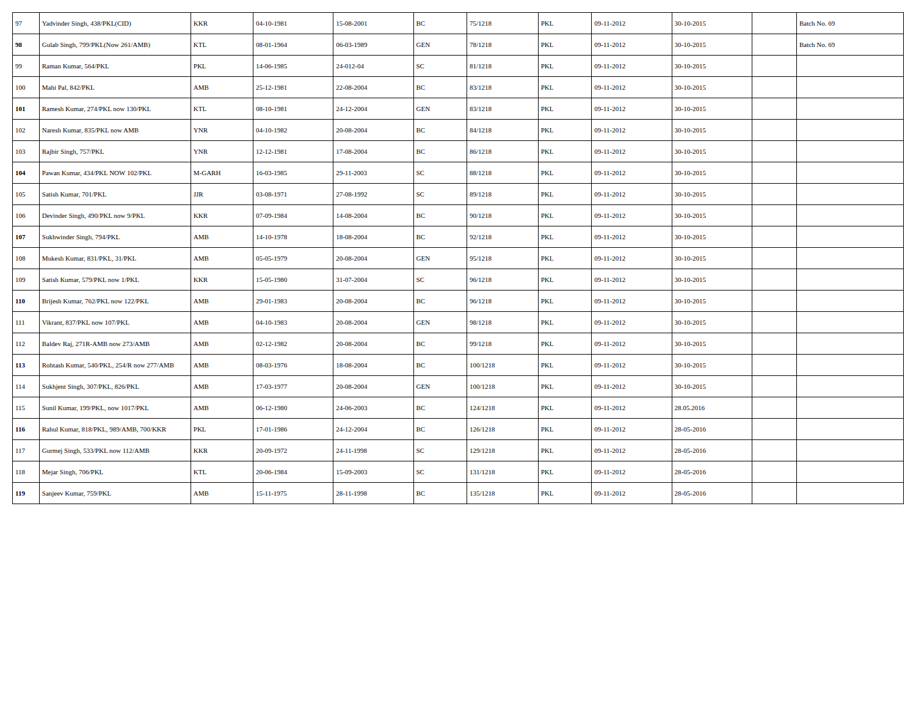| 97 | Yadvinder Singh, 438/PKL(CID) | KKR | 04-10-1981 | 15-08-2001 | BC | 75/1218 | PKL | 09-11-2012 | 30-10-2015 | | Batch No. 69 |
| 98 | Gulab Singh, 799/PKL(Now 261/AMB) | KTL | 08-01-1964 | 06-03-1989 | GEN | 78/1218 | PKL | 09-11-2012 | 30-10-2015 | | Batch No. 69 |
| 99 | Raman Kumar, 564/PKL | PKL | 14-06-1985 | 24-012-04 | SC | 81/1218 | PKL | 09-11-2012 | 30-10-2015 | | |
| 100 | Mahi Pal, 842/PKL | AMB | 25-12-1981 | 22-08-2004 | BC | 83/1218 | PKL | 09-11-2012 | 30-10-2015 | | |
| 101 | Ramesh Kumar, 274/PKL now 130/PKL | KTL | 08-10-1981 | 24-12-2004 | GEN | 83/1218 | PKL | 09-11-2012 | 30-10-2015 | | |
| 102 | Naresh Kumar, 835/PKL now AMB | YNR | 04-10-1982 | 20-08-2004 | BC | 84/1218 | PKL | 09-11-2012 | 30-10-2015 | | |
| 103 | Rajbir Singh, 757/PKL | YNR | 12-12-1981 | 17-08-2004 | BC | 86/1218 | PKL | 09-11-2012 | 30-10-2015 | | |
| 104 | Pawan Kumar, 434/PKL NOW 102/PKL | M-GARH | 16-03-1985 | 29-11-2003 | SC | 88/1218 | PKL | 09-11-2012 | 30-10-2015 | | |
| 105 | Satish Kumar, 701/PKL | JJR | 03-08-1971 | 27-08-1992 | SC | 89/1218 | PKL | 09-11-2012 | 30-10-2015 | | |
| 106 | Devinder Singh, 490/PKL now 9/PKL | KKR | 07-09-1984 | 14-08-2004 | BC | 90/1218 | PKL | 09-11-2012 | 30-10-2015 | | |
| 107 | Sukhwinder Singh, 794/PKL | AMB | 14-10-1978 | 18-08-2004 | BC | 92/1218 | PKL | 09-11-2012 | 30-10-2015 | | |
| 108 | Mukesh Kumar, 831/PKL, 31/PKL | AMB | 05-05-1979 | 20-08-2004 | GEN | 95/1218 | PKL | 09-11-2012 | 30-10-2015 | | |
| 109 | Satish Kumar, 579/PKL now 1/PKL | KKR | 15-05-1980 | 31-07-2004 | SC | 96/1218 | PKL | 09-11-2012 | 30-10-2015 | | |
| 110 | Brijesh Kumar, 762/PKL now 122/PKL | AMB | 29-01-1983 | 20-08-2004 | BC | 96/1218 | PKL | 09-11-2012 | 30-10-2015 | | |
| 111 | Vikrant, 837/PKL now 107/PKL | AMB | 04-10-1983 | 20-08-2004 | GEN | 98/1218 | PKL | 09-11-2012 | 30-10-2015 | | |
| 112 | Baldev Raj, 271R-AMB now 273/AMB | AMB | 02-12-1982 | 20-08-2004 | BC | 99/1218 | PKL | 09-11-2012 | 30-10-2015 | | |
| 113 | Rohtash Kumar, 540/PKL, 254/R now 277/AMB | AMB | 08-03-1976 | 18-08-2004 | BC | 100/1218 | PKL | 09-11-2012 | 30-10-2015 | | |
| 114 | Sukhjent Singh, 307/PKL, 826/PKL | AMB | 17-03-1977 | 20-08-2004 | GEN | 100/1218 | PKL | 09-11-2012 | 30-10-2015 | | |
| 115 | Sunil Kumar, 199/PKL, now 1017/PKL | AMB | 06-12-1980 | 24-06-2003 | BC | 124/1218 | PKL | 09-11-2012 | 28.05.2016 | | |
| 116 | Rahul Kumar, 818/PKL, 989/AMB, 700/KKR | PKL | 17-01-1986 | 24-12-2004 | BC | 126/1218 | PKL | 09-11-2012 | 28-05-2016 | | |
| 117 | Gurmej Singh, 533/PKL now 112/AMB | KKR | 20-09-1972 | 24-11-1998 | SC | 129/1218 | PKL | 09-11-2012 | 28-05-2016 | | |
| 118 | Mejar Singh, 706/PKL | KTL | 20-06-1984 | 15-09-2003 | SC | 131/1218 | PKL | 09-11-2012 | 28-05-2016 | | |
| 119 | Sanjeev Kumar, 759/PKL | AMB | 15-11-1975 | 28-11-1998 | BC | 135/1218 | PKL | 09-11-2012 | 28-05-2016 | | |